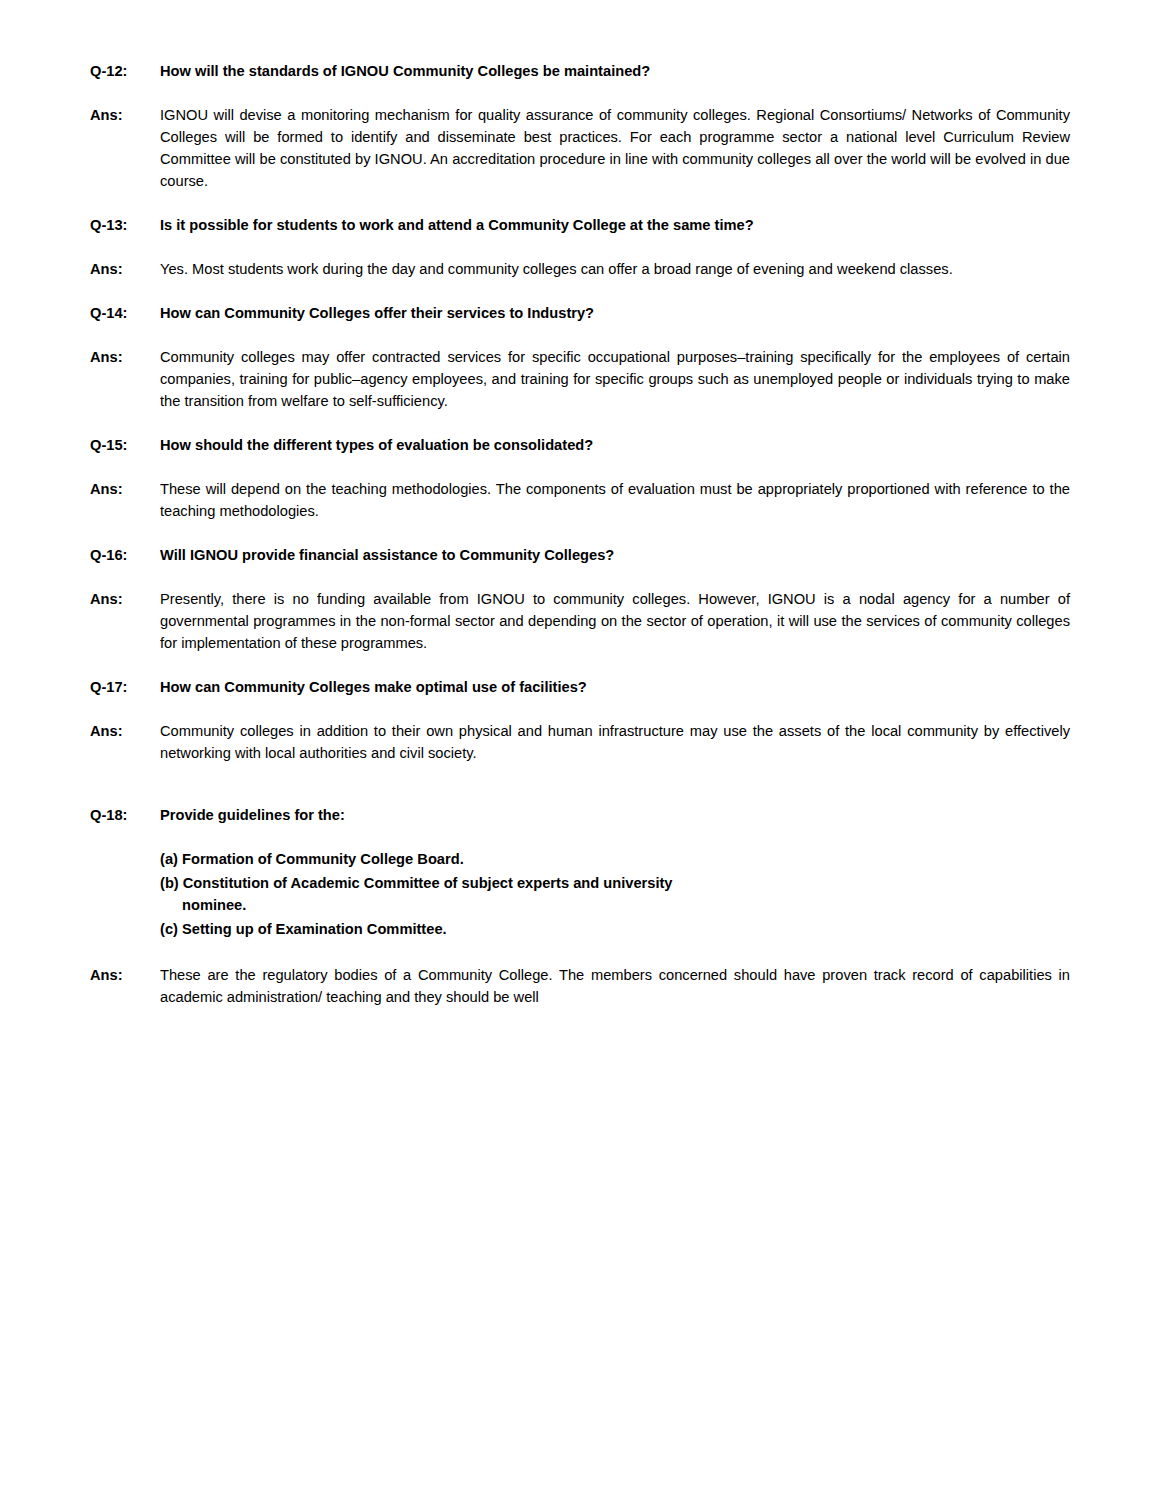Q-12:
How will the standards of IGNOU Community Colleges be maintained?
Ans:
IGNOU will devise a monitoring mechanism for quality assurance of community colleges. Regional Consortiums/ Networks of Community Colleges will be formed to identify and disseminate best practices. For each programme sector a national level Curriculum Review Committee will be constituted by IGNOU. An accreditation procedure in line with community colleges all over the world will be evolved in due course.
Q-13:
Is it possible for students to work and attend a Community College at the same time?
Ans:
Yes. Most students work during the day and community colleges can offer a broad range of evening and weekend classes.
Q-14:
How can Community Colleges offer their services to Industry?
Ans:
Community colleges may offer contracted services for specific occupational purposes–training specifically for the employees of certain companies, training for public–agency employees, and training for specific groups such as unemployed people or individuals trying to make the transition from welfare to self-sufficiency.
Q-15:
How should the different types of evaluation be consolidated?
Ans:
These will depend on the teaching methodologies. The components of evaluation must be appropriately proportioned with reference to the teaching methodologies.
Q-16:
Will IGNOU provide financial assistance to Community Colleges?
Ans:
Presently, there is no funding available from IGNOU to community colleges. However, IGNOU is a nodal agency for a number of governmental programmes in the non-formal sector and depending on the sector of operation, it will use the services of community colleges for implementation of these programmes.
Q-17:
How can Community Colleges make optimal use of facilities?
Ans:
Community colleges in addition to their own physical and human infrastructure may use the assets of the local community by effectively networking with local authorities and civil society.
Q-18:
Provide guidelines for the:
(a) Formation of Community College Board.
(b) Constitution of Academic Committee of subject experts and university
nominee.
(c) Setting up of Examination Committee.
Ans:
These are the regulatory bodies of a Community College. The members concerned should have proven track record of capabilities in academic administration/ teaching and they should be well